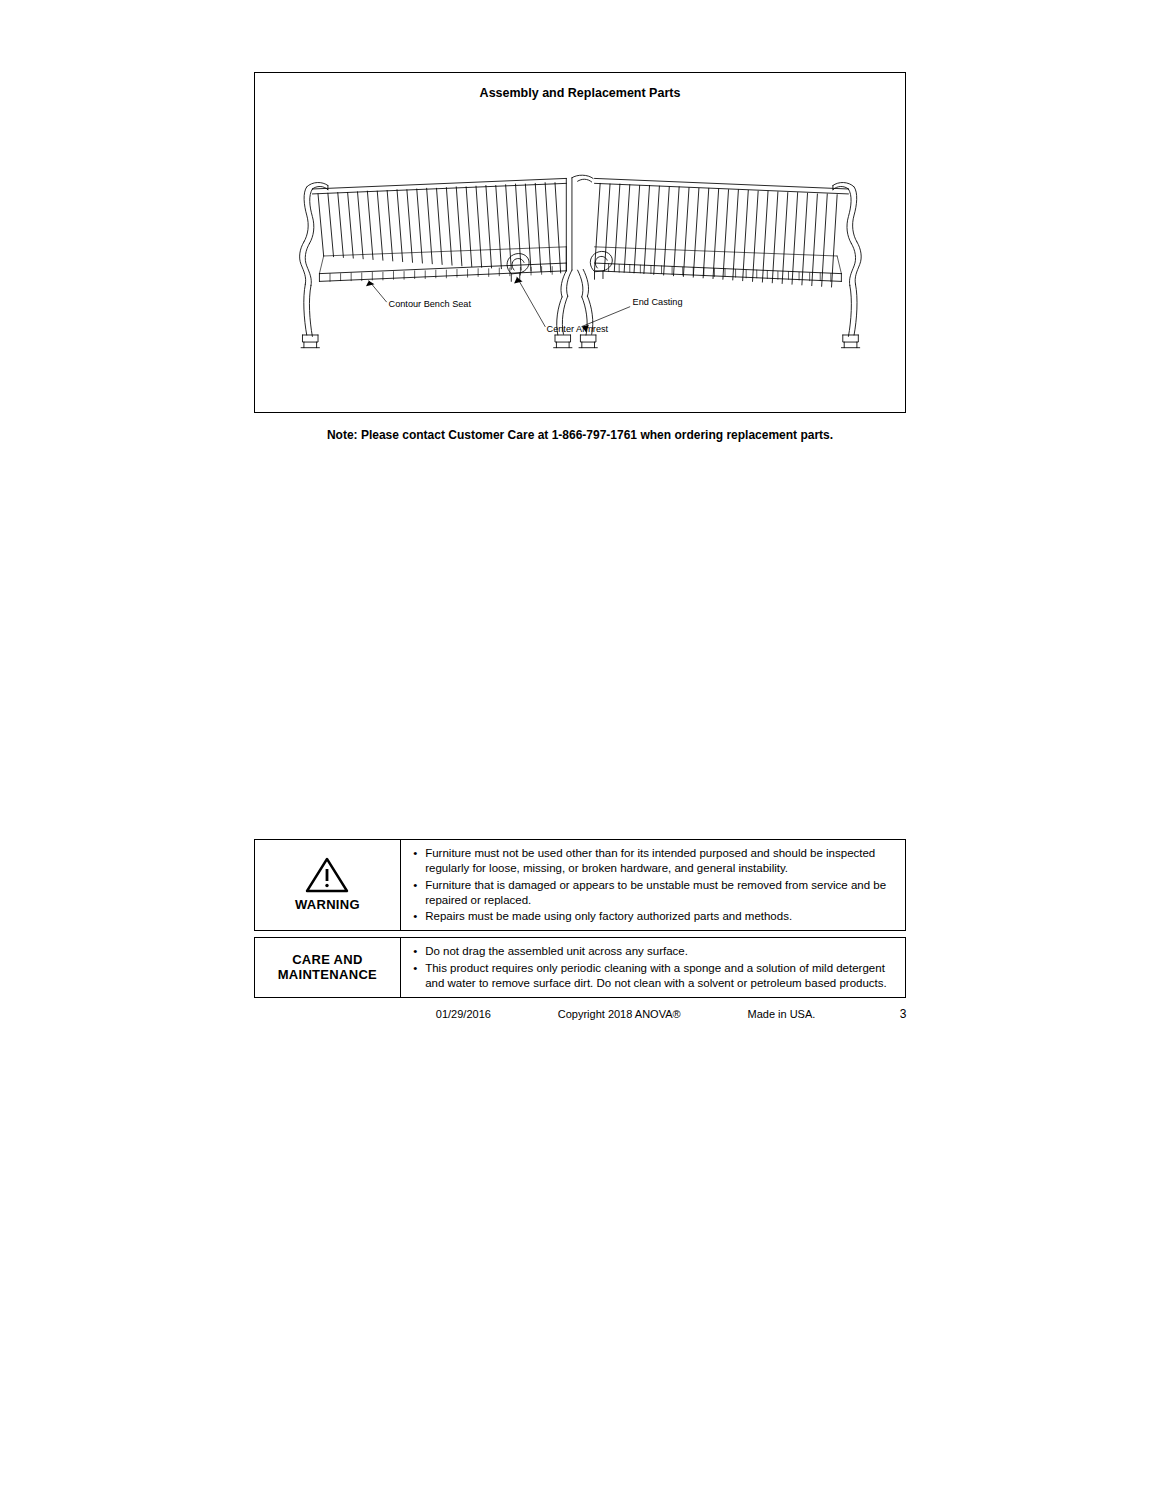Assembly and Replacement Parts
Contour Bench Seat Center Armrest End Casting
Note: Please contact Customer Care at 1-866-797-1761 when ordering replacement parts.
| WARNING | Furniture must not be used other than for its intended purposed and should be inspected regularly for loose, missing, or broken hardware, and general instability. Furniture that is damaged or appears to be unstable must be removed from service and be repaired or replaced. Repairs must be made using only factory authorized parts and methods. |
| CARE AND MAINTENANCE | Do not drag the assembled unit across any surface. This product requires only periodic cleaning with a sponge and a solution of mild detergent and water to remove surface dirt. Do not clean with a solvent or petroleum based products. |
01/29/2016 Copyright 2018 ANOVA® Made in USA.
3